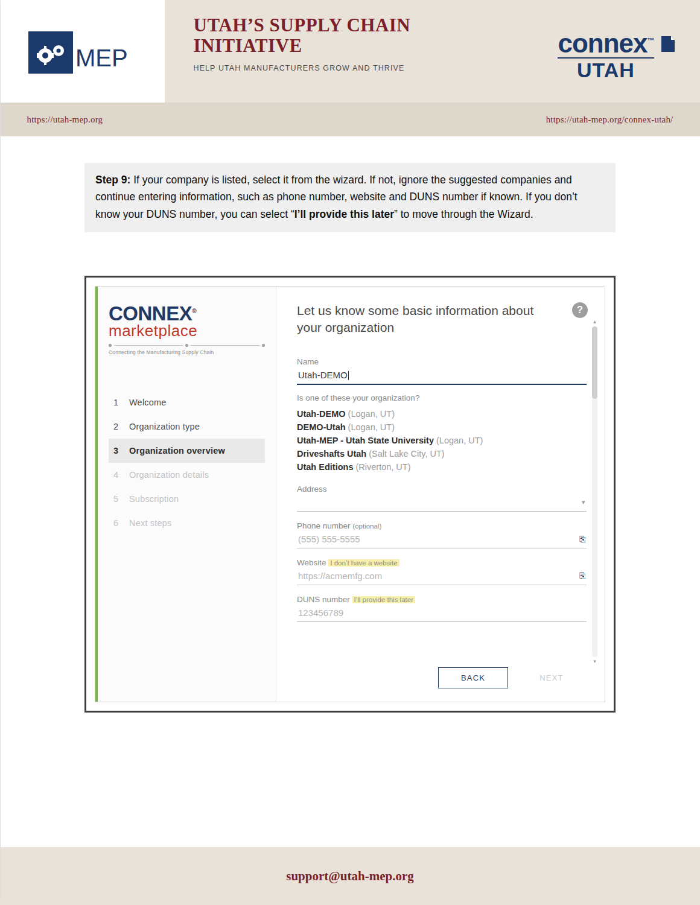UTAH MEP
Utah’s Supply Chain
Initiative
Help Utah Manufacturers Grow and Thrive
connex™
UTAH
https://utah-mep.org https://utah-mep.org/connex-utah/
Step 9: If your company is listed, select it from the wizard. If not, ignore the suggested companies and continue entering information, such as phone number, website and DUNS number if known. If you don’t know your DUNS number, you can select “I’ll provide this later” to move through the Wizard.
CONNEX®
marketplace
Connecting the Manufacturing Supply Chain
1 Welcome
2 Organization type
3 Organization overview
4 Organization details
5 Subscription
6 Next steps
?
Let us know some basic information about
your organization
▲
▼
Name
Utah-DEMO
Is one of these your organization?
Utah-DEMO (Logan, UT)
DEMO-Utah (Logan, UT)
Utah-MEP - Utah State University (Logan, UT)
Driveshafts Utah (Salt Lake City, UT)
Utah Editions (Riverton, UT)
Address
▾
Phone number (optional)
(555) 555-5555 ⎘
Website I don’t have a website
https://acmemfg.com ⎘
DUNS number I’ll provide this later
123456789
Back
Next
support@utah-mep.org